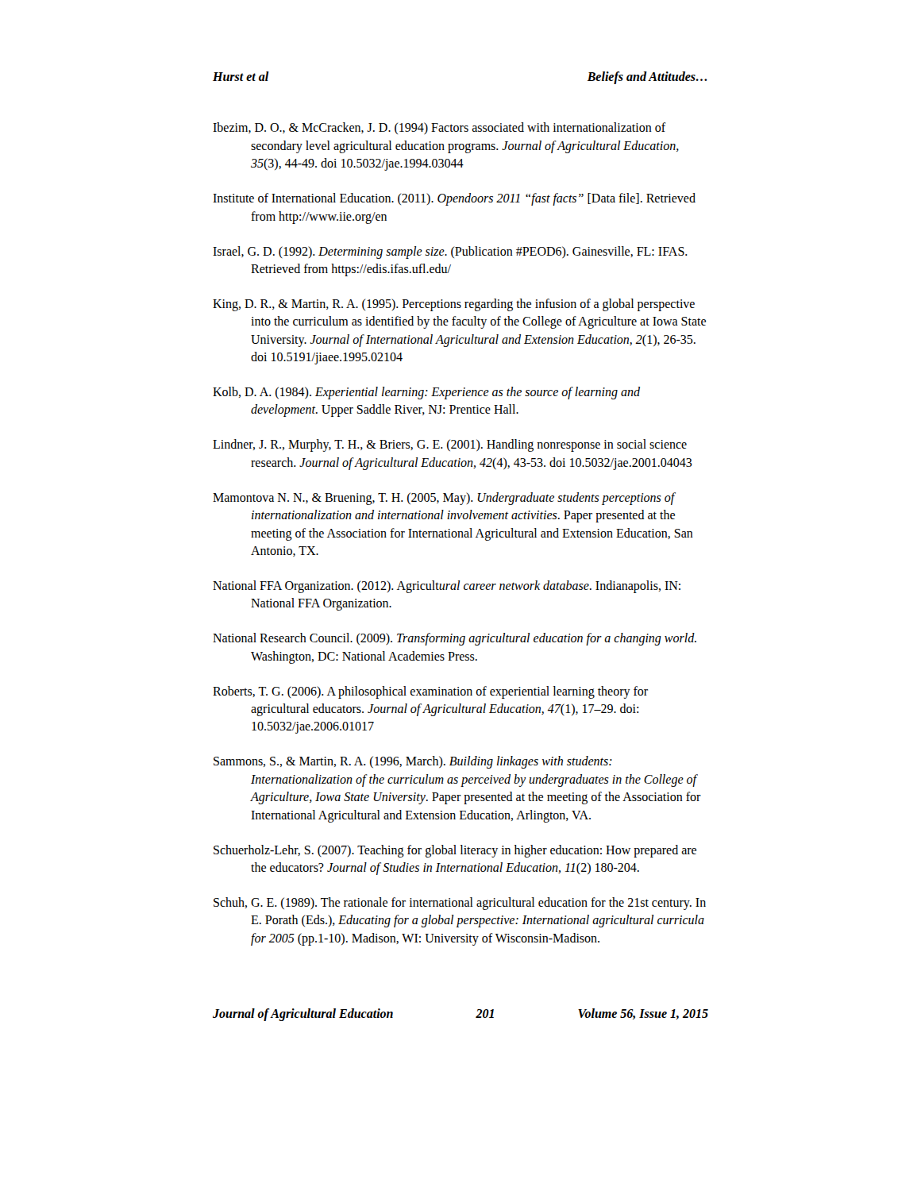Hurst et al Beliefs and Attitudes…
Ibezim, D. O., & McCracken, J. D. (1994) Factors associated with internationalization of secondary level agricultural education programs. Journal of Agricultural Education, 35(3), 44-49. doi 10.5032/jae.1994.03044
Institute of International Education. (2011). Opendoors 2011 “fast facts” [Data file]. Retrieved from http://www.iie.org/en
Israel, G. D. (1992). Determining sample size. (Publication #PEOD6). Gainesville, FL: IFAS. Retrieved from https://edis.ifas.ufl.edu/
King, D. R., & Martin, R. A. (1995). Perceptions regarding the infusion of a global perspective into the curriculum as identified by the faculty of the College of Agriculture at Iowa State University. Journal of International Agricultural and Extension Education, 2(1), 26-35. doi 10.5191/jiaee.1995.02104
Kolb, D. A. (1984). Experiential learning: Experience as the source of learning and development. Upper Saddle River, NJ: Prentice Hall.
Lindner, J. R., Murphy, T. H., & Briers, G. E. (2001). Handling nonresponse in social science research. Journal of Agricultural Education, 42(4), 43-53. doi 10.5032/jae.2001.04043
Mamontova N. N., & Bruening, T. H. (2005, May). Undergraduate students perceptions of internationalization and international involvement activities. Paper presented at the meeting of the Association for International Agricultural and Extension Education, San Antonio, TX.
National FFA Organization. (2012). Agricultural career network database. Indianapolis, IN: National FFA Organization.
National Research Council. (2009). Transforming agricultural education for a changing world. Washington, DC: National Academies Press.
Roberts, T. G. (2006). A philosophical examination of experiential learning theory for agricultural educators. Journal of Agricultural Education, 47(1), 17–29. doi: 10.5032/jae.2006.01017
Sammons, S., & Martin, R. A. (1996, March). Building linkages with students: Internationalization of the curriculum as perceived by undergraduates in the College of Agriculture, Iowa State University. Paper presented at the meeting of the Association for International Agricultural and Extension Education, Arlington, VA.
Schuerholz-Lehr, S. (2007). Teaching for global literacy in higher education: How prepared are the educators? Journal of Studies in International Education, 11(2) 180-204.
Schuh, G. E. (1989). The rationale for international agricultural education for the 21st century. In E. Porath (Eds.), Educating for a global perspective: International agricultural curricula for 2005 (pp.1-10). Madison, WI: University of Wisconsin-Madison.
Journal of Agricultural Education 201 Volume 56, Issue 1, 2015